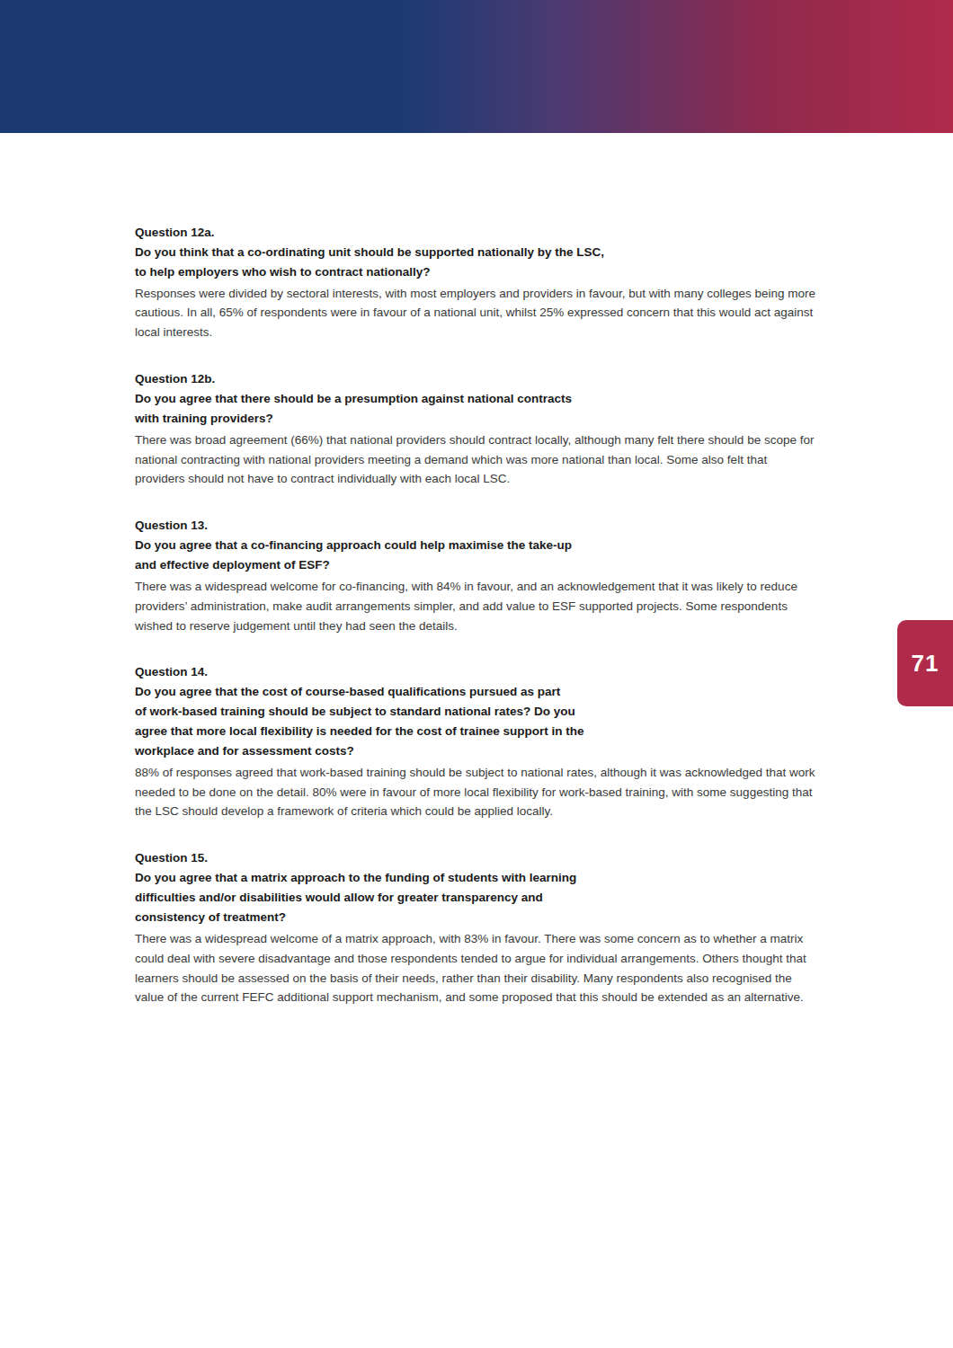71
Question 12a.
Do you think that a co-ordinating unit should be supported nationally by the LSC,
to help employers who wish to contract nationally?
Responses were divided by sectoral interests, with most employers and providers in favour, but with many colleges being more cautious. In all, 65% of respondents were in favour of a national unit, whilst 25% expressed concern that this would act against local interests.
Question 12b.
Do you agree that there should be a presumption against national contracts
with training providers?
There was broad agreement (66%) that national providers should contract locally, although many felt there should be scope for national contracting with national providers meeting a demand which was more national than local. Some also felt that providers should not have to contract individually with each local LSC.
Question 13.
Do you agree that a co-financing approach could help maximise the take-up
and effective deployment of ESF?
There was a widespread welcome for co-financing, with 84% in favour, and an acknowledgement that it was likely to reduce providers’ administration, make audit arrangements simpler, and add value to ESF supported projects. Some respondents wished to reserve judgement until they had seen the details.
Question 14.
Do you agree that the cost of course-based qualifications pursued as part
of work-based training should be subject to standard national rates? Do you
agree that more local flexibility is needed for the cost of trainee support in the
workplace and for assessment costs?
88% of responses agreed that work-based training should be subject to national rates, although it was acknowledged that work needed to be done on the detail. 80% were in favour of more local flexibility for work-based training, with some suggesting that the LSC should develop a framework of criteria which could be applied locally.
Question 15.
Do you agree that a matrix approach to the funding of students with learning
difficulties and/or disabilities would allow for greater transparency and
consistency of treatment?
There was a widespread welcome of a matrix approach, with 83% in favour. There was some concern as to whether a matrix could deal with severe disadvantage and those respondents tended to argue for individual arrangements. Others thought that learners should be assessed on the basis of their needs, rather than their disability. Many respondents also recognised the value of the current FEFC additional support mechanism, and some proposed that this should be extended as an alternative.